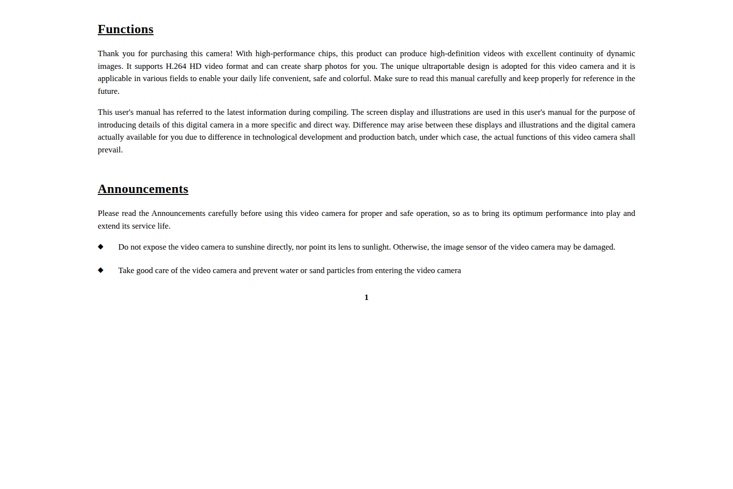Functions
Thank you for purchasing this camera! With high-performance chips, this product can produce high-definition videos with excellent continuity of dynamic images. It supports H.264 HD video format and can create sharp photos for you. The unique ultraportable design is adopted for this video camera and it is applicable in various fields to enable your daily life convenient, safe and colorful. Make sure to read this manual carefully and keep properly for reference in the future.
This user's manual has referred to the latest information during compiling. The screen display and illustrations are used in this user's manual for the purpose of introducing details of this digital camera in a more specific and direct way. Difference may arise between these displays and illustrations and the digital camera actually available for you due to difference in technological development and production batch, under which case, the actual functions of this video camera shall prevail.
Announcements
Please read the Announcements carefully before using this video camera for proper and safe operation, so as to bring its optimum performance into play and extend its service life.
Do not expose the video camera to sunshine directly, nor point its lens to sunlight. Otherwise, the image sensor of the video camera may be damaged.
Take good care of the video camera and prevent water or sand particles from entering the video camera
1